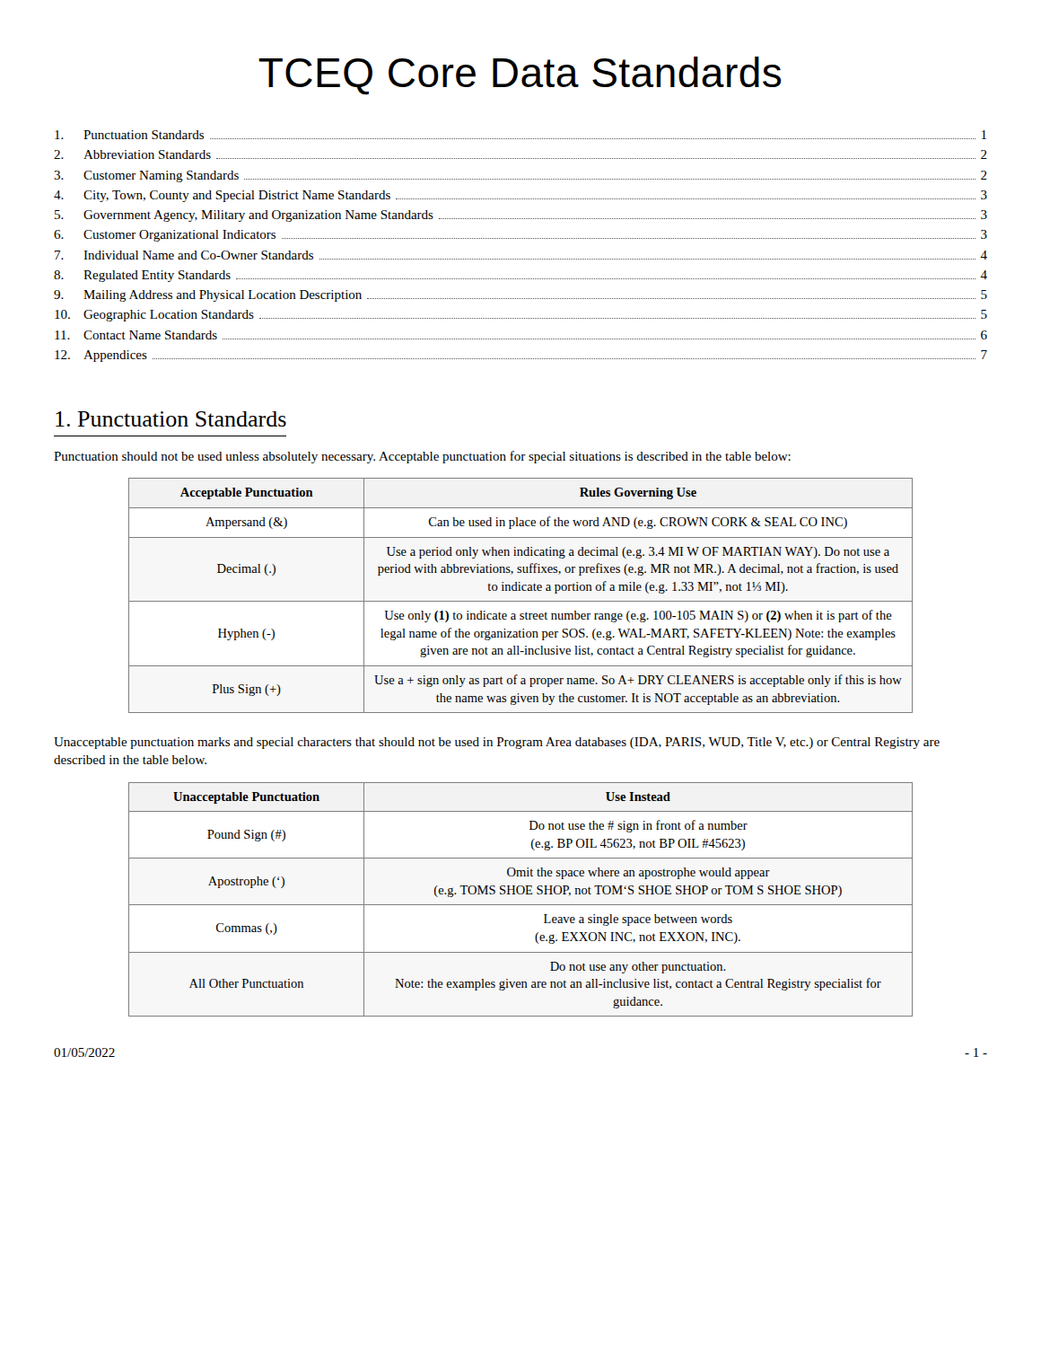TCEQ Core Data Standards
Punctuation Standards 1
Abbreviation Standards 2
Customer Naming Standards 2
City, Town, County and Special District Name Standards 3
Government Agency, Military and Organization Name Standards 3
Customer Organizational Indicators 3
Individual Name and Co-Owner Standards 4
Regulated Entity Standards 4
Mailing Address and Physical Location Description 5
Geographic Location Standards 5
Contact Name Standards 6
Appendices 7
1. Punctuation Standards
Punctuation should not be used unless absolutely necessary. Acceptable punctuation for special situations is described in the table below:
| Acceptable Punctuation | Rules Governing Use |
| --- | --- |
| Ampersand (&) | Can be used in place of the word AND (e.g. CROWN CORK & SEAL CO INC) |
| Decimal (.) | Use a period only when indicating a decimal (e.g. 3.4 MI W OF MARTIAN WAY). Do not use a period with abbreviations, suffixes, or prefixes (e.g. MR not MR.). A decimal, not a fraction, is used to indicate a portion of a mile (e.g. 1.33 MI”, not 1⅓ MI). |
| Hyphen (-) | Use only (1) to indicate a street number range (e.g. 100-105 MAIN S) or (2) when it is part of the legal name of the organization per SOS. (e.g. WAL-MART, SAFETY-KLEEN) Note: the examples given are not an all-inclusive list, contact a Central Registry specialist for guidance. |
| Plus Sign (+) | Use a + sign only as part of a proper name. So A+ DRY CLEANERS is acceptable only if this is how the name was given by the customer. It is NOT acceptable as an abbreviation. |
Unacceptable punctuation marks and special characters that should not be used in Program Area databases (IDA, PARIS, WUD, Title V, etc.) or Central Registry are described in the table below.
| Unacceptable Punctuation | Use Instead |
| --- | --- |
| Pound Sign (#) | Do not use the # sign in front of a number (e.g. BP OIL 45623, not BP OIL #45623) |
| Apostrophe (‘) | Omit the space where an apostrophe would appear (e.g. TOMS SHOE SHOP, not TOM‘S SHOE SHOP or TOM S SHOE SHOP) |
| Commas (,) | Leave a single space between words (e.g. EXXON INC, not EXXON, INC). |
| All Other Punctuation | Do not use any other punctuation. Note: the examples given are not an all-inclusive list, contact a Central Registry specialist for guidance. |
01/05/2022 - 1 -